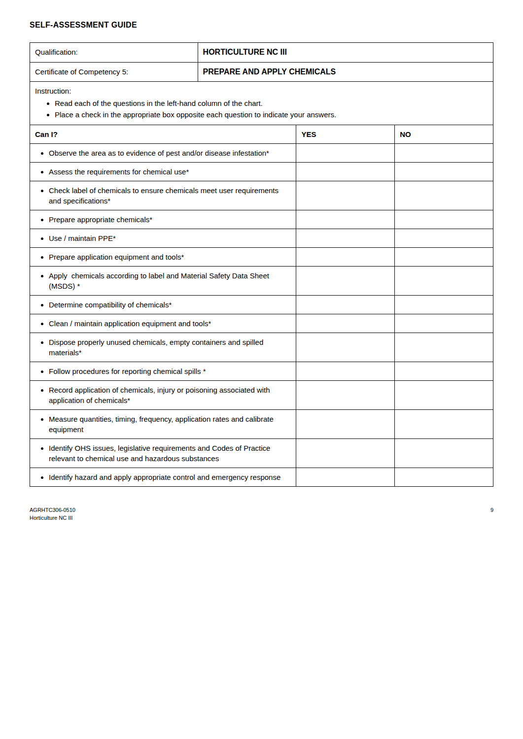SELF-ASSESSMENT GUIDE
| Qualification: | HORTICULTURE NC III |
| Certificate of Competency 5: | PREPARE AND APPLY CHEMICALS |
| Instruction: Read each of the questions in the left-hand column of the chart. Place a check in the appropriate box opposite each question to indicate your answers. |
| Can I? | YES | NO |
| Observe the area as to evidence of pest and/or disease infestation* | | |
| Assess the requirements for chemical use* | | |
| Check label of chemicals to ensure chemicals meet user requirements and specifications* | | |
| Prepare appropriate chemicals* | | |
| Use / maintain PPE* | | |
| Prepare application equipment and tools* | | |
| Apply chemicals according to label and Material Safety Data Sheet (MSDS) * | | |
| Determine compatibility of chemicals* | | |
| Clean / maintain application equipment and tools* | | |
| Dispose properly unused chemicals, empty containers and spilled materials* | | |
| Follow procedures for reporting chemical spills * | | |
| Record application of chemicals, injury or poisoning associated with application of chemicals* | | |
| Measure quantities, timing, frequency, application rates and calibrate equipment | | |
| Identify OHS issues, legislative requirements and Codes of Practice relevant to chemical use and hazardous substances | | |
| Identify hazard and apply appropriate control and emergency response | | |
AGRHTC306-0510
Horticulture NC III
9